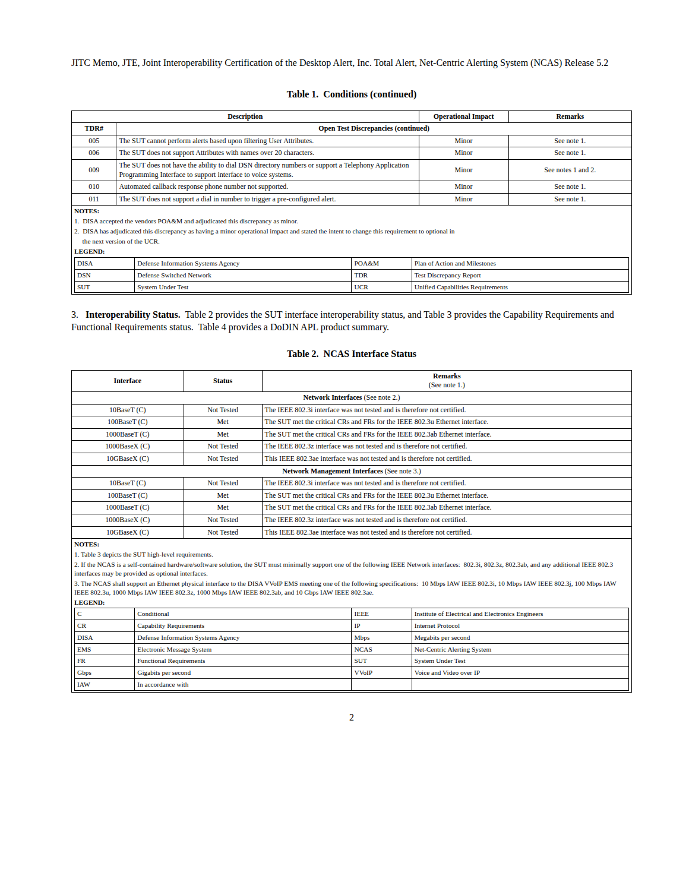JITC Memo, JTE, Joint Interoperability Certification of the Desktop Alert, Inc. Total Alert, Net-Centric Alerting System (NCAS) Release 5.2
Table 1. Conditions (continued)
| Description | Operational Impact | Remarks |
| --- | --- | --- |
| TDR# | Open Test Discrepancies (continued) |
| 005 | The SUT cannot perform alerts based upon filtering User Attributes. | Minor | See note 1. |
| 006 | The SUT does not support Attributes with names over 20 characters. | Minor | See note 1. |
| 009 | The SUT does not have the ability to dial DSN directory numbers or support a Telephony Application Programming Interface to support interface to voice systems. | Minor | See notes 1 and 2. |
| 010 | Automated callback response phone number not supported. | Minor | See note 1. |
| 011 | The SUT does not support a dial in number to trigger a pre-configured alert. | Minor | See note 1. |
| NOTES: 1. DISA accepted the vendors POA&M and adjudicated this discrepancy as minor. 2. DISA has adjudicated this discrepancy as having a minor operational impact and stated the intent to change this requirement to optional in the next version of the UCR. LEGEND: / DISA / Defense Information Systems Agency / POA&M / Plan of Action and Milestones / / DSN / Defense Switched Network / TDR / Test Discrepancy Report / / SUT / System Under Test / UCR / Unified Capabilities Requirements / |
3. Interoperability Status. Table 2 provides the SUT interface interoperability status, and Table 3 provides the Capability Requirements and Functional Requirements status. Table 4 provides a DoDIN APL product summary.
Table 2. NCAS Interface Status
| Interface | Status | Remarks (See note 1.) |
| --- | --- | --- |
| Network Interfaces (See note 2.) |
| 10BaseT (C) | Not Tested | The IEEE 802.3i interface was not tested and is therefore not certified. |
| 100BaseT (C) | Met | The SUT met the critical CRs and FRs for the IEEE 802.3u Ethernet interface. |
| 1000BaseT (C) | Met | The SUT met the critical CRs and FRs for the IEEE 802.3ab Ethernet interface. |
| 1000BaseX (C) | Not Tested | The IEEE 802.3z interface was not tested and is therefore not certified. |
| 10GBaseX (C) | Not Tested | This IEEE 802.3ae interface was not tested and is therefore not certified. |
| Network Management Interfaces (See note 3.) |
| 10BaseT (C) | Not Tested | The IEEE 802.3i interface was not tested and is therefore not certified. |
| 100BaseT (C) | Met | The SUT met the critical CRs and FRs for the IEEE 802.3u Ethernet interface. |
| 1000BaseT (C) | Met | The SUT met the critical CRs and FRs for the IEEE 802.3ab Ethernet interface. |
| 1000BaseX (C) | Not Tested | The IEEE 802.3z interface was not tested and is therefore not certified. |
| 10GBaseX (C) | Not Tested | This IEEE 802.3ae interface was not tested and is therefore not certified. |
| NOTES: 1. Table 3 depicts the SUT high-level requirements. 2. If the NCAS is a self-contained hardware/software solution, the SUT must minimally support one of the following IEEE Network interfaces: 802.3i, 802.3z, 802.3ab, and any additional IEEE 802.3 interfaces may be provided as optional interfaces. 3. The NCAS shall support an Ethernet physical interface to the DISA VVoIP EMS meeting one of the following specifications: 10 Mbps IAW IEEE 802.3i, 10 Mbps IAW IEEE 802.3j, 100 Mbps IAW IEEE 802.3u, 1000 Mbps IAW IEEE 802.3z, 1000 Mbps IAW IEEE 802.3ab, and 10 Gbps IAW IEEE 802.3ae. LEGEND: / C / Conditional / IEEE / Institute of Electrical and Electronics Engineers / / CR / Capability Requirements / IP / Internet Protocol / / DISA / Defense Information Systems Agency / Mbps / Megabits per second / / EMS / Electronic Message System / NCAS / Net-Centric Alerting System / / FR / Functional Requirements / SUT / System Under Test / / Gbps / Gigabits per second / VVoIP / Voice and Video over IP / / IAW / In accordance with / / / |
2